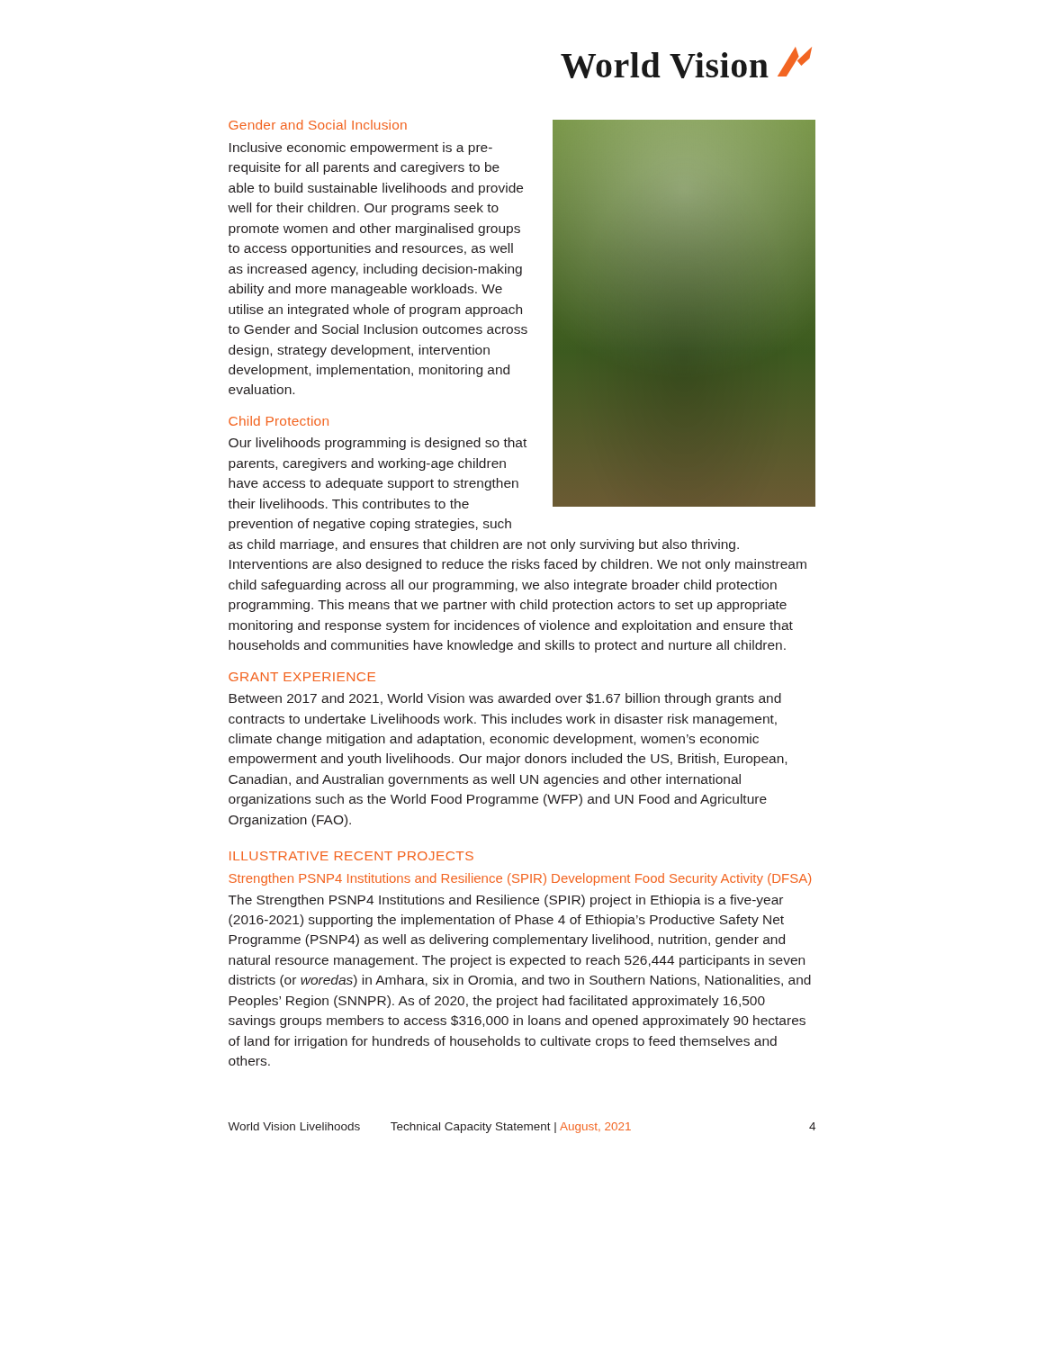World Vision
Child holding harvested leafy greens on a sunlit path.
Gender and Social Inclusion
Inclusive economic empowerment is a pre-requisite for all parents and caregivers to be able to build sustainable livelihoods and provide well for their children. Our programs seek to promote women and other marginalised groups to access opportunities and resources, as well as increased agency, including decision-making ability and more manageable workloads. We utilise an integrated whole of program approach to Gender and Social Inclusion outcomes across design, strategy development, intervention development, implementation, monitoring and evaluation.
Child Protection
Our livelihoods programming is designed so that parents, caregivers and working-age children have access to adequate support to strengthen their livelihoods. This contributes to the prevention of negative coping strategies, such as child marriage, and ensures that children are not only surviving but also thriving. Interventions are also designed to reduce the risks faced by children. We not only mainstream child safeguarding across all our programming, we also integrate broader child protection programming. This means that we partner with child protection actors to set up appropriate monitoring and response system for incidences of violence and exploitation and ensure that households and communities have knowledge and skills to protect and nurture all children.
Grant Experience
Between 2017 and 2021, World Vision was awarded over $1.67 billion through grants and contracts to undertake Livelihoods work. This includes work in disaster risk management, climate change mitigation and adaptation, economic development, women’s economic empowerment and youth livelihoods. Our major donors included the US, British, European, Canadian, and Australian governments as well UN agencies and other international organizations such as the World Food Programme (WFP) and UN Food and Agriculture Organization (FAO).
Illustrative Recent Projects
Strengthen PSNP4 Institutions and Resilience (SPIR) Development Food Security Activity (DFSA)
The Strengthen PSNP4 Institutions and Resilience (SPIR) project in Ethiopia is a five-year (2016-2021) supporting the implementation of Phase 4 of Ethiopia’s Productive Safety Net Programme (PSNP4) as well as delivering complementary livelihood, nutrition, gender and natural resource management. The project is expected to reach 526,444 participants in seven districts (or woredas) in Amhara, six in Oromia, and two in Southern Nations, Nationalities, and Peoples’ Region (SNNPR). As of 2020, the project had facilitated approximately 16,500 savings groups members to access $316,000 in loans and opened approximately 90 hectares of land for irrigation for hundreds of households to cultivate crops to feed themselves and others.
World Vision Livelihoods Technical Capacity Statement | August, 2021 4